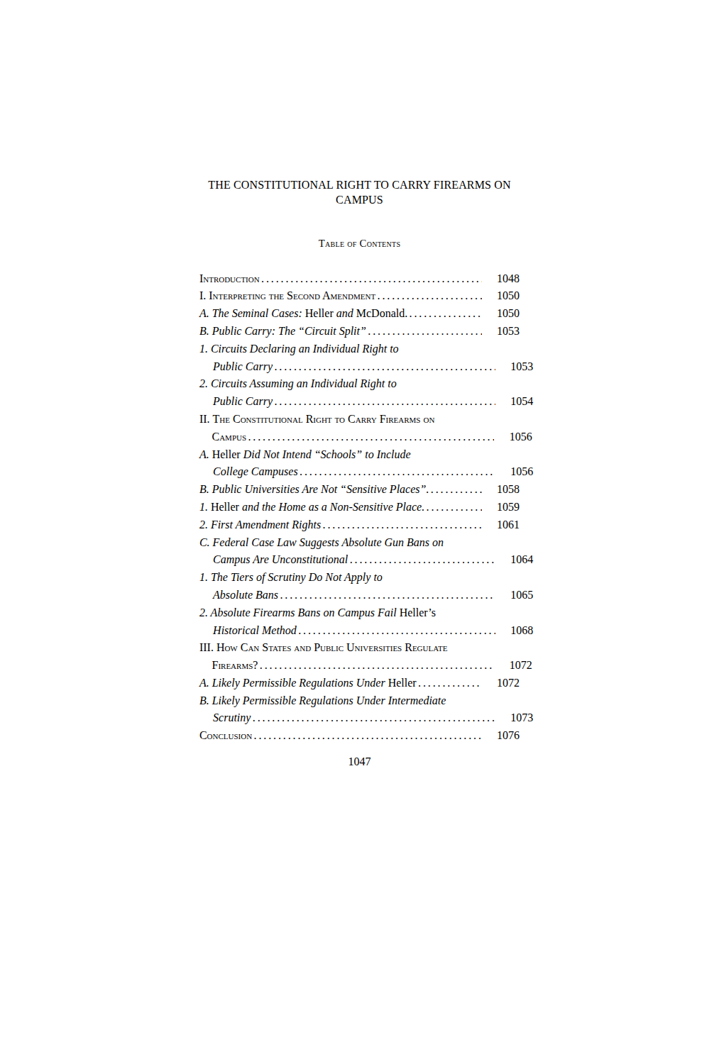The Constitutional Right to Carry Firearms on Campus
Table of Contents
Introduction ................................................................................... 1048
I. Interpreting the Second Amendment ................................................................................... 1050
A. The Seminal Cases: Heller and McDonald. ................................................................................... 1050
B. Public Carry: The “Circuit Split” ................................................................................... 1053
1. Circuits Declaring an Individual Right to
Public Carry ................................................................................... 1053
2. Circuits Assuming an Individual Right to
Public Carry ................................................................................... 1054
II. The Constitutional Right to Carry Firearms on
Campus ................................................................................... 1056
A. Heller Did Not Intend “Schools” to Include
College Campuses ................................................................................... 1056
B. Public Universities Are Not “Sensitive Places”. ................................................................................... 1058
1. Heller and the Home as a Non-Sensitive Place. ................................................................................... 1059
2. First Amendment Rights ................................................................................... 1061
C. Federal Case Law Suggests Absolute Gun Bans on
Campus Are Unconstitutional ................................................................................... 1064
1. The Tiers of Scrutiny Do Not Apply to
Absolute Bans ................................................................................... 1065
2. Absolute Firearms Bans on Campus Fail Heller’s
Historical Method ................................................................................... 1068
III. How Can States and Public Universities Regulate
Firearms? ................................................................................... 1072
A. Likely Permissible Regulations Under Heller ................................................................................... 1072
B. Likely Permissible Regulations Under Intermediate
Scrutiny ................................................................................... 1073
Conclusion ................................................................................... 1076
1047